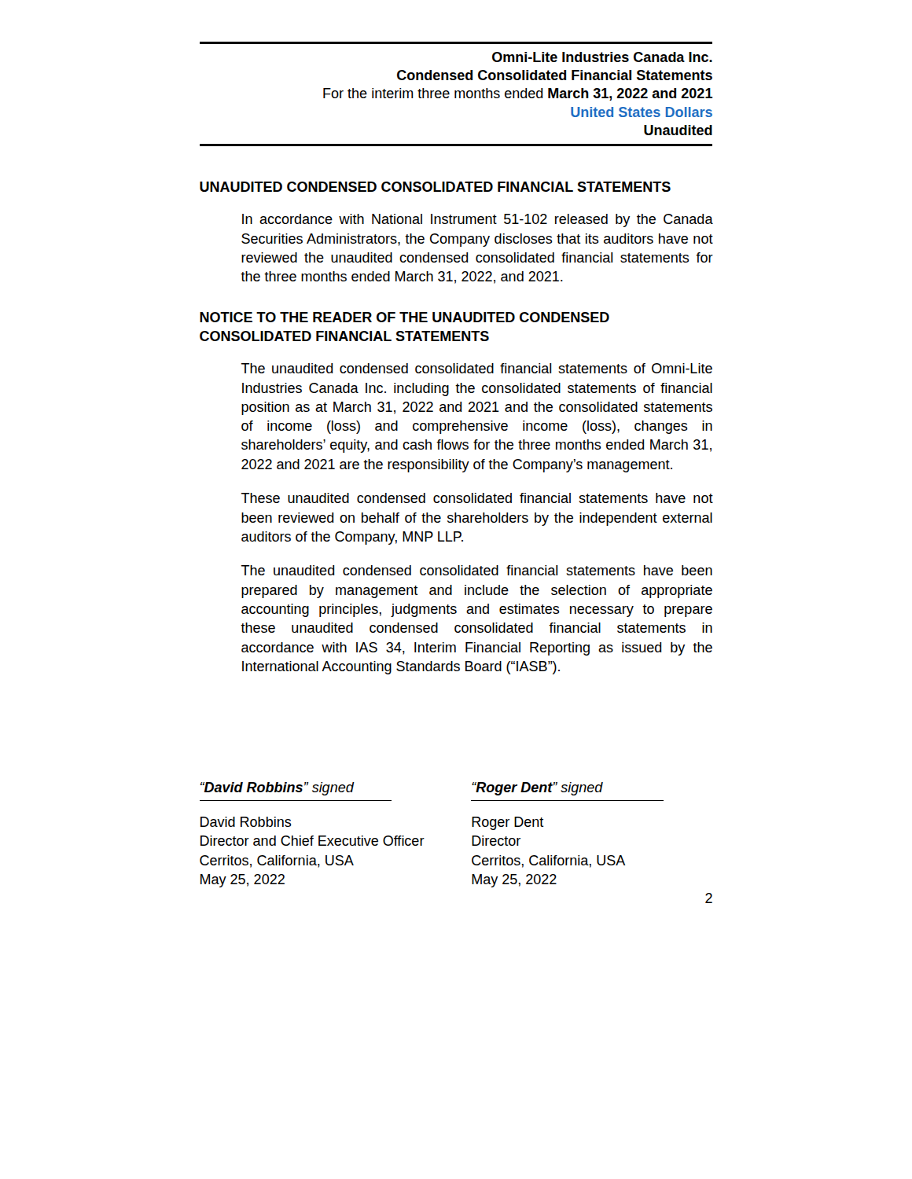Omni-Lite Industries Canada Inc.
Condensed Consolidated Financial Statements
For the interim three months ended March 31, 2022 and 2021
United States Dollars
Unaudited
UNAUDITED CONDENSED CONSOLIDATED FINANCIAL STATEMENTS
In accordance with National Instrument 51-102 released by the Canada Securities Administrators, the Company discloses that its auditors have not reviewed the unaudited condensed consolidated financial statements for the three months ended March 31, 2022, and 2021.
NOTICE TO THE READER OF THE UNAUDITED CONDENSED CONSOLIDATED FINANCIAL STATEMENTS
The unaudited condensed consolidated financial statements of Omni-Lite Industries Canada Inc. including the consolidated statements of financial position as at March 31, 2022 and 2021 and the consolidated statements of income (loss) and comprehensive income (loss), changes in shareholders’ equity, and cash flows for the three months ended March 31, 2022 and 2021 are the responsibility of the Company’s management.
These unaudited condensed consolidated financial statements have not been reviewed on behalf of the shareholders by the independent external auditors of the Company, MNP LLP.
The unaudited condensed consolidated financial statements have been prepared by management and include the selection of appropriate accounting principles, judgments and estimates necessary to prepare these unaudited condensed consolidated financial statements in accordance with IAS 34, Interim Financial Reporting as issued by the International Accounting Standards Board (“IASB”).
“David Robbins” signed
David Robbins
Director and Chief Executive Officer
Cerritos, California, USA
May 25, 2022
“Roger Dent” signed
Roger Dent
Director
Cerritos, California, USA
May 25, 2022
2